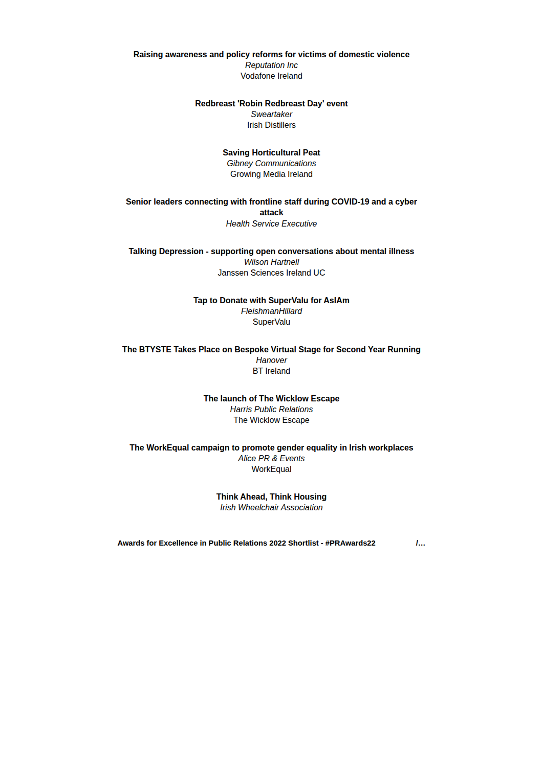Raising awareness and policy reforms for victims of domestic violence Reputation Inc Vodafone Ireland
Redbreast 'Robin Redbreast Day' event Sweartaker Irish Distillers
Saving Horticultural Peat Gibney Communications Growing Media Ireland
Senior leaders connecting with frontline staff during COVID-19 and a cyber attack Health Service Executive
Talking Depression - supporting open conversations about mental illness Wilson Hartnell Janssen Sciences Ireland UC
Tap to Donate with SuperValu for AsIAm FleishmanHillard SuperValu
The BTYSTE Takes Place on Bespoke Virtual Stage for Second Year Running Hanover BT Ireland
The launch of The Wicklow Escape Harris Public Relations The Wicklow Escape
The WorkEqual campaign to promote gender equality in Irish workplaces Alice PR & Events WorkEqual
Think Ahead, Think Housing Irish Wheelchair Association
Awards for Excellence in Public Relations 2022 Shortlist - #PRAwards22 /…